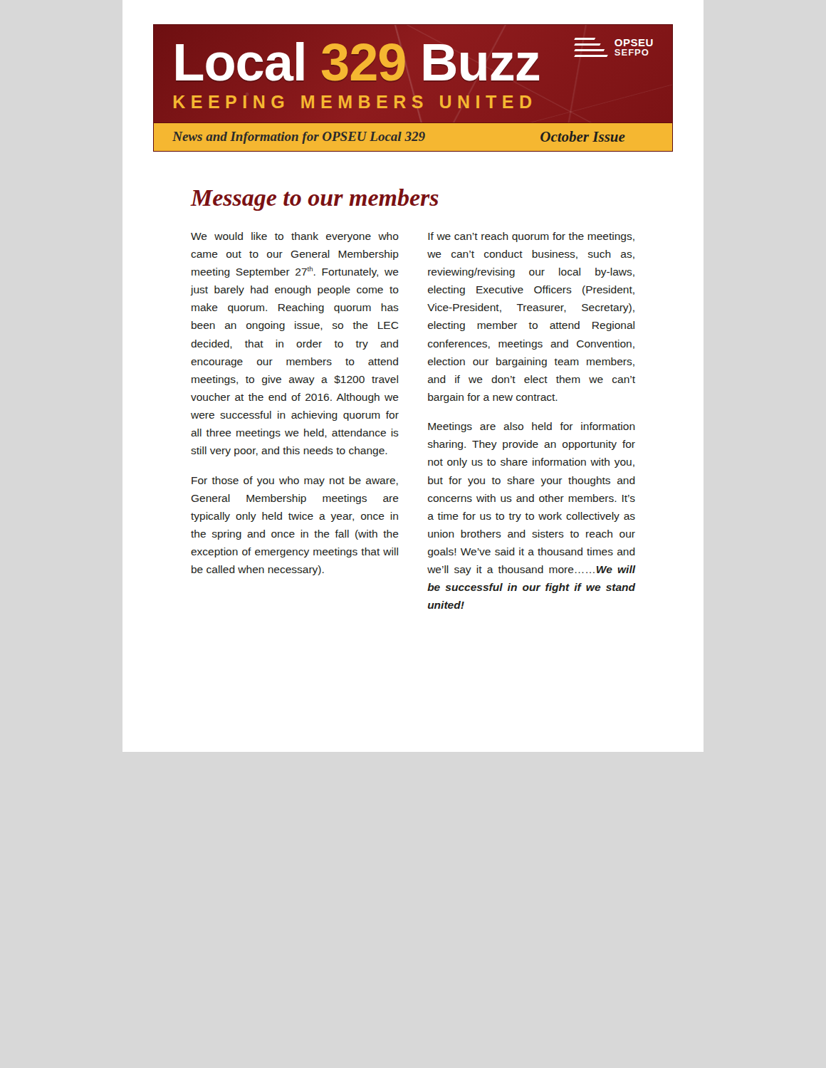OPSEUSEFPO
Local 329 Buzz
KEEPING MEMBERS UNITED
News and Information for OPSEU Local 329
October Issue
Message to our members
We would like to thank everyone who came out to our General Membership meeting September 27th. Fortunately, we just barely had enough people come to make quorum. Reaching quorum has been an ongoing issue, so the LEC decided, that in order to try and encourage our members to attend meetings, to give away a $1200 travel voucher at the end of 2016. Although we were successful in achieving quorum for all three meetings we held, attendance is still very poor, and this needs to change.
For those of you who may not be aware, General Membership meetings are typically only held twice a year, once in the spring and once in the fall (with the exception of emergency meetings that will be called when necessary).
If we can’t reach quorum for the meetings, we can’t conduct business, such as, reviewing/revising our local by-laws, electing Executive Officers (President, Vice-President, Treasurer, Secretary), electing member to attend Regional conferences, meetings and Convention, election our bargaining team members, and if we don’t elect them we can’t bargain for a new contract.
Meetings are also held for information sharing. They provide an opportunity for not only us to share information with you, but for you to share your thoughts and concerns with us and other members. It’s a time for us to try to work collectively as union brothers and sisters to reach our goals! We’ve said it a thousand times and we’ll say it a thousand more……We will be successful in our fight if we stand united!